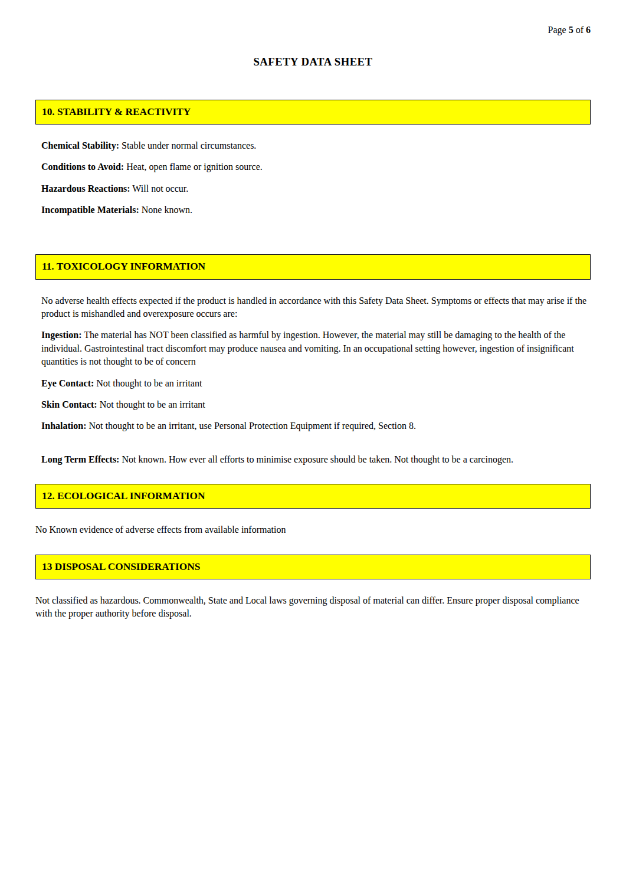Page 5 of 6
SAFETY DATA SHEET
10. STABILITY & REACTIVITY
Chemical Stability: Stable under normal circumstances.
Conditions to Avoid: Heat, open flame or ignition source.
Hazardous Reactions: Will not occur.
Incompatible Materials: None known.
11. TOXICOLOGY INFORMATION
No adverse health effects expected if the product is handled in accordance with this Safety Data Sheet. Symptoms or effects that may arise if the product is mishandled and overexposure occurs are:
Ingestion: The material has NOT been classified as harmful by ingestion. However, the material may still be damaging to the health of the individual. Gastrointestinal tract discomfort may produce nausea and vomiting. In an occupational setting however, ingestion of insignificant quantities is not thought to be of concern
Eye Contact: Not thought to be an irritant
Skin Contact: Not thought to be an irritant
Inhalation: Not thought to be an irritant, use Personal Protection Equipment if required, Section 8.
Long Term Effects: Not known. How ever all efforts to minimise exposure should be taken. Not thought to be a carcinogen.
12. ECOLOGICAL INFORMATION
No Known evidence of adverse effects from available information
13 DISPOSAL CONSIDERATIONS
Not classified as hazardous. Commonwealth, State and Local laws governing disposal of material can differ. Ensure proper disposal compliance with the proper authority before disposal.